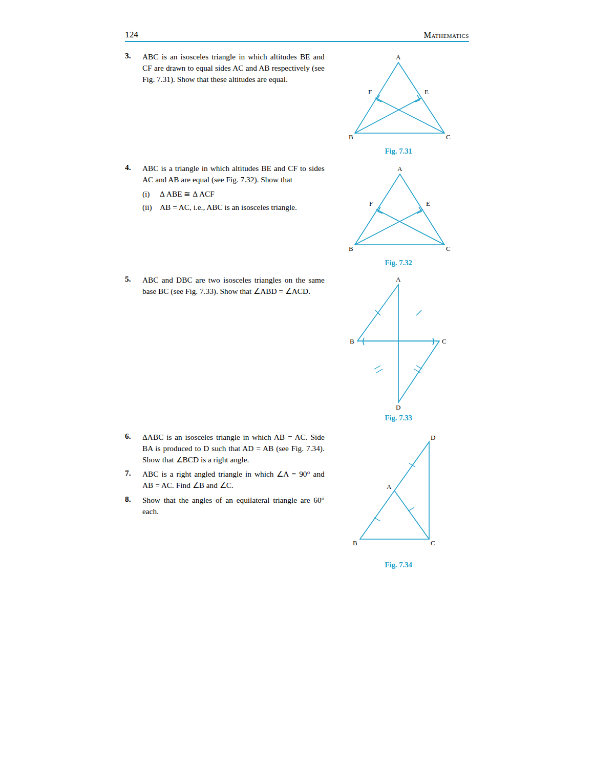124
Mathematics
3.
ABC is an isosceles triangle in which altitudes BE and CF are drawn to equal sides AC and AB respectively (see Fig. 7.31). Show that these altitudes are equal.
A B C F E
Fig. 7.31
4.
ABC is a triangle in which altitudes BE and CF to sides AC and AB are equal (see Fig. 7.32). Show that
(i)
Δ ABE ≅ Δ ACF
(ii)
AB = AC, i.e., ABC is an isosceles triangle.
A B C F E
Fig. 7.32
5.
ABC and DBC are two isosceles triangles on the same base BC (see Fig. 7.33). Show that ∠ABD = ∠ACD.
A B C D
Fig. 7.33
6.
ΔABC is an isosceles triangle in which AB = AC. Side BA is produced to D such that AD = AB (see Fig. 7.34). Show that ∠BCD is a right angle.
7.
ABC is a right angled triangle in which ∠A = 90° and AB = AC. Find ∠B and ∠C.
8.
Show that the angles of an equilateral triangle are 60° each.
D A B C
Fig. 7.34